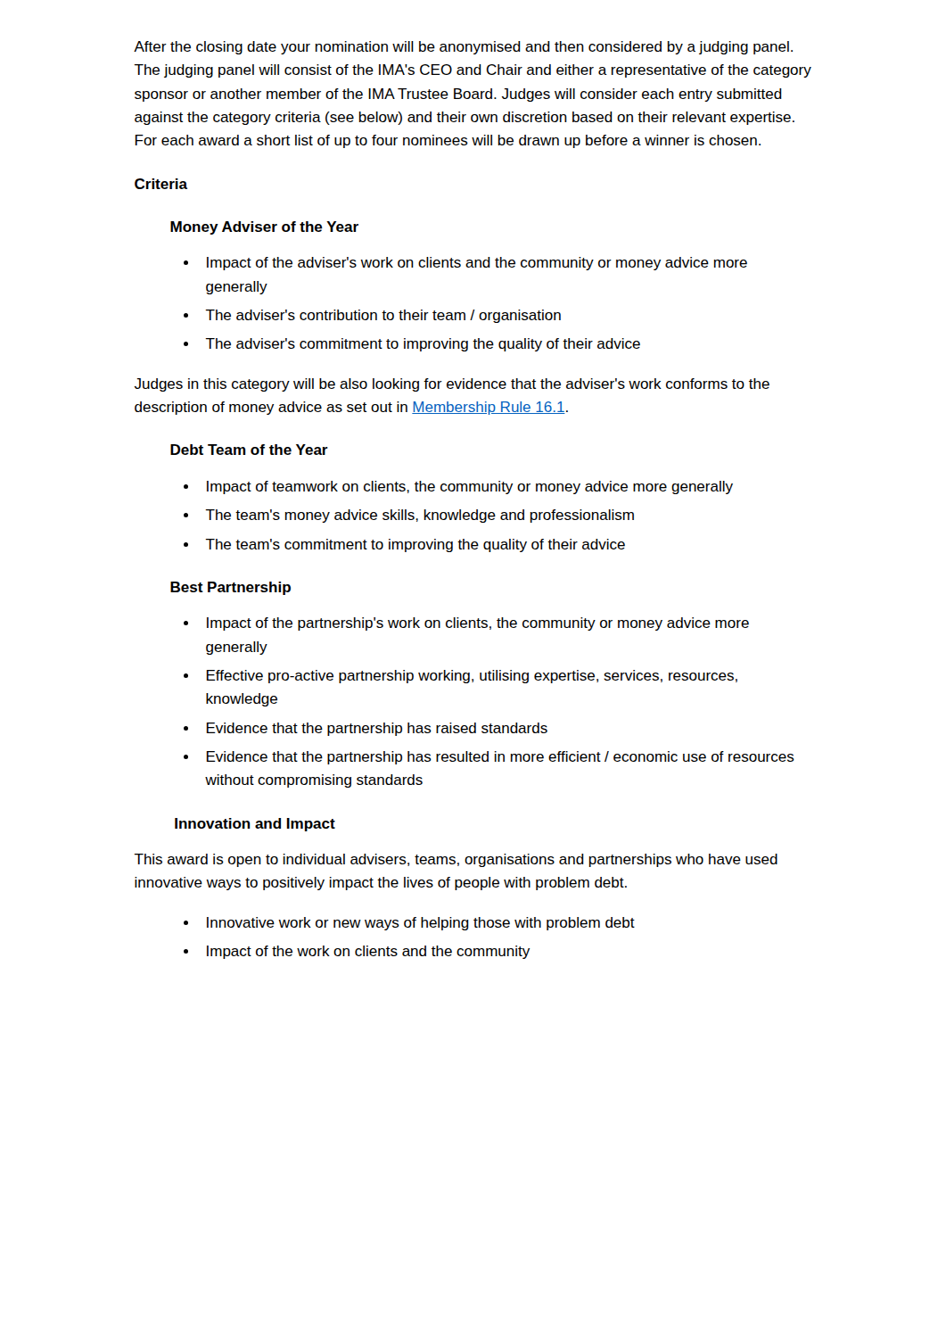After the closing date your nomination will be anonymised and then considered by a judging panel. The judging panel will consist of the IMA's CEO and Chair and either a representative of the category sponsor or another member of the IMA Trustee Board. Judges will consider each entry submitted against the category criteria (see below) and their own discretion based on their relevant expertise. For each award a short list of up to four nominees will be drawn up before a winner is chosen.
Criteria
Money Adviser of the Year
Impact of the adviser's work on clients and the community or money advice more generally
The adviser's contribution to their team / organisation
The adviser's commitment to improving the quality of their advice
Judges in this category will be also looking for evidence that the adviser's work conforms to the description of money advice as set out in Membership Rule 16.1.
Debt Team of the Year
Impact of teamwork on clients, the community or money advice more generally
The team's money advice skills, knowledge and professionalism
The team's commitment to improving the quality of their advice
Best Partnership
Impact of the partnership's work on clients, the community or money advice more generally
Effective pro-active partnership working, utilising expertise, services, resources, knowledge
Evidence that the partnership has raised standards
Evidence that the partnership has resulted in more efficient / economic use of resources without compromising standards
Innovation and Impact
This award is open to individual advisers, teams, organisations and partnerships who have used innovative ways to positively impact the lives of people with problem debt.
Innovative work or new ways of helping those with problem debt
Impact of the work on clients and the community